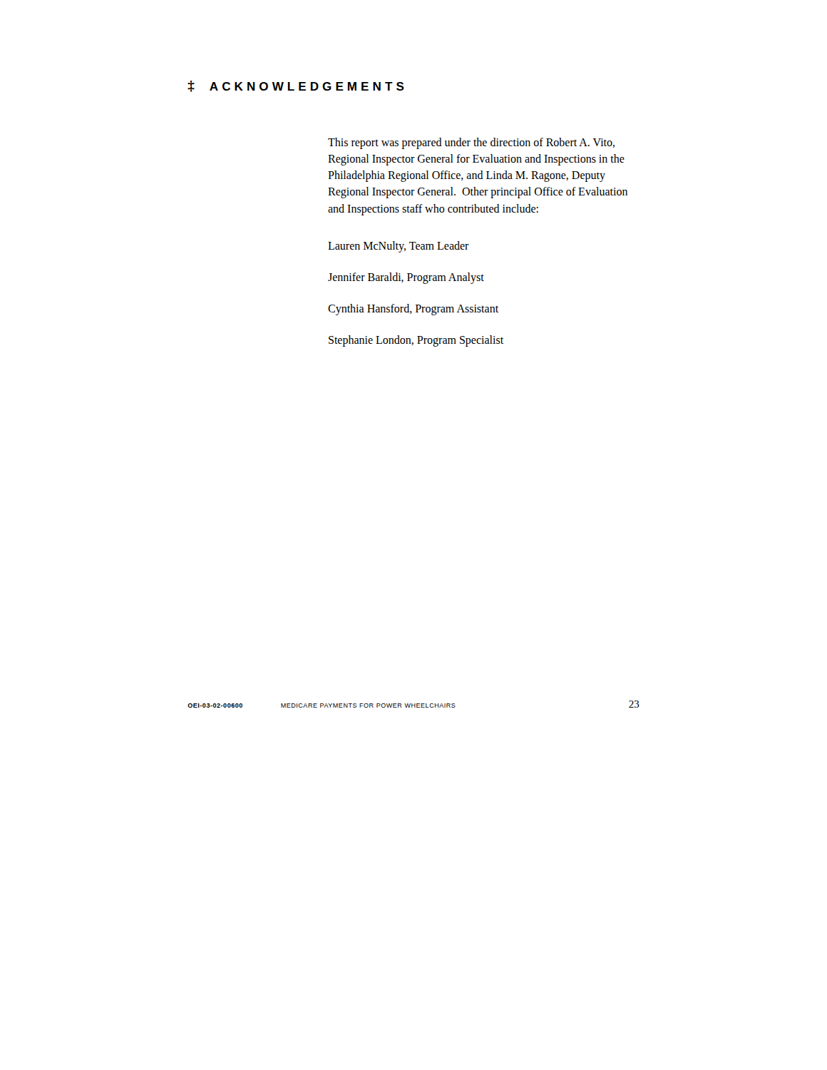‡
Acknowledgements
This report was prepared under the direction of Robert A. Vito, Regional Inspector General for Evaluation and Inspections in the Philadelphia Regional Office, and Linda M. Ragone, Deputy Regional Inspector General. Other principal Office of Evaluation and Inspections staff who contributed include:
Lauren McNulty, Team Leader
Jennifer Baraldi, Program Analyst
Cynthia Hansford, Program Assistant
Stephanie London, Program Specialist
OEI-03-02-00600 Medicare Payments For Power Wheelchairs 23